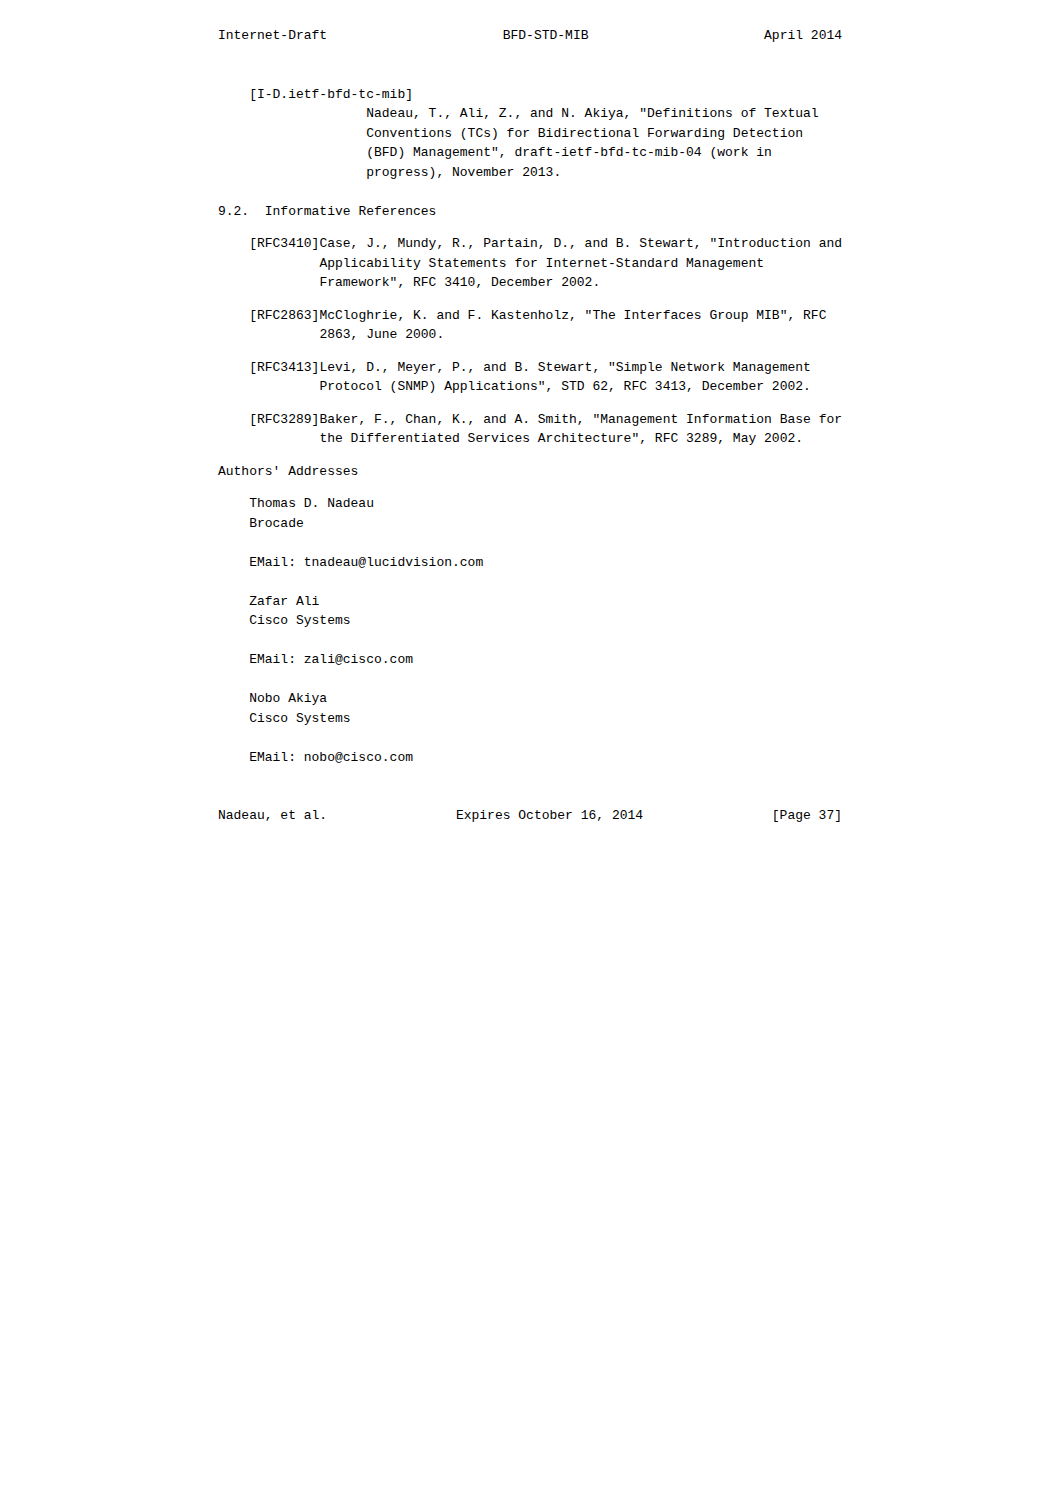Internet-Draft BFD-STD-MIB April 2014
[I-D.ietf-bfd-tc-mib]
Nadeau, T., Ali, Z., and N. Akiya, "Definitions of Textual Conventions (TCs) for Bidirectional Forwarding Detection (BFD) Management", draft-ietf-bfd-tc-mib-04 (work in progress), November 2013.
9.2. Informative References
[RFC3410]
Case, J., Mundy, R., Partain, D., and B. Stewart, "Introduction and Applicability Statements for Internet-Standard Management Framework", RFC 3410, December 2002.
[RFC2863]
McCloghrie, K. and F. Kastenholz, "The Interfaces Group MIB", RFC 2863, June 2000.
[RFC3413]
Levi, D., Meyer, P., and B. Stewart, "Simple Network Management Protocol (SNMP) Applications", STD 62, RFC 3413, December 2002.
[RFC3289]
Baker, F., Chan, K., and A. Smith, "Management Information Base for the Differentiated Services Architecture", RFC 3289, May 2002.
Authors' Addresses
Thomas D. Nadeau
Brocade
EMail: tnadeau@lucidvision.com
Zafar Ali
Cisco Systems
EMail: zali@cisco.com
Nobo Akiya
Cisco Systems
EMail: nobo@cisco.com
Nadeau, et al. Expires October 16, 2014 [Page 37]